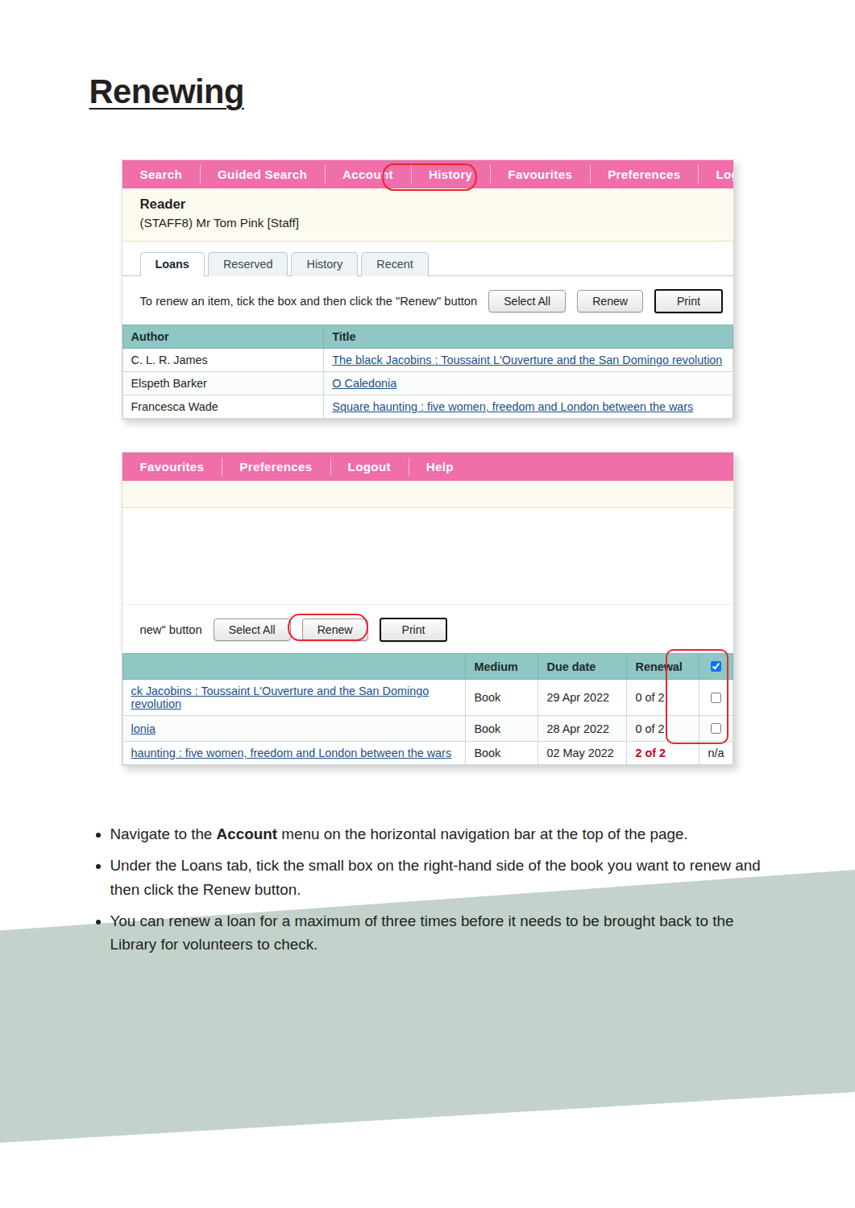Renewing
Search Guided Search Account History Favourites Preferences Logout Help
Reader
(STAFF8) Mr Tom Pink [Staff]
Loans Reserved History Recent
To renew an item, tick the box and then click the "Renew" button Select All Renew Print
| Author | Title |
| --- | --- |
| C. L. R. James | The black Jacobins : Toussaint L'Ouverture and the San Domingo revolution |
| Elspeth Barker | O Caledonia |
| Francesca Wade | Square haunting : five women, freedom and London between the wars |
Favourites Preferences Logout Help
new" button Select All Renew Print
| | Medium | Due date | Renewal | |
| --- | --- | --- | --- | --- |
| ck Jacobins : Toussaint L'Ouverture and the San Domingo revolution | Book | 29 Apr 2022 | 0 of 2 | |
| lonia | Book | 28 Apr 2022 | 0 of 2 | |
| haunting : five women, freedom and London between the wars | Book | 02 May 2022 | 2 of 2 | n/a |
Navigate to the Account menu on the horizontal navigation bar at the top of the page.
Under the Loans tab, tick the small box on the right-hand side of the book you want to renew and then click the Renew button.
You can renew a loan for a maximum of three times before it needs to be brought back to the Library for volunteers to check.